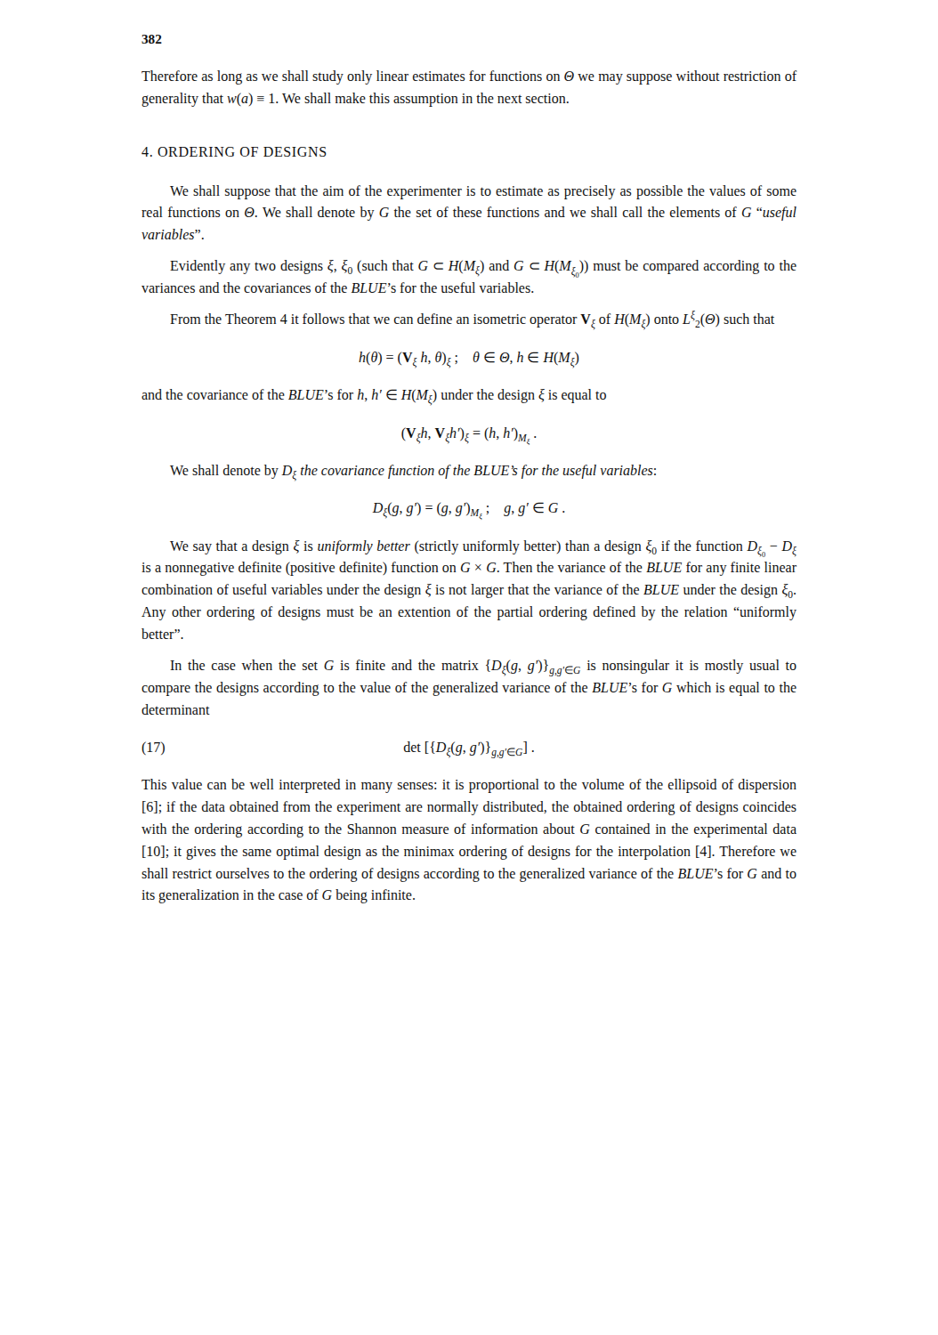382
Therefore as long as we shall study only linear estimates for functions on Θ we may suppose without restriction of generality that w(a) ≡ 1. We shall make this assumption in the next section.
4. Ordering of Designs
We shall suppose that the aim of the experimenter is to estimate as precisely as possible the values of some real functions on Θ. We shall denote by G the set of these functions and we shall call the elements of G “useful variables”.
Evidently any two designs ξ, ξ0 (such that G ⊂ H(Mξ) and G ⊂ H(Mξ0)) must be compared according to the variances and the covariances of the BLUE’s for the useful variables.
From the Theorem 4 it follows that we can define an isometric operator Vξ of H(Mξ) onto Lξ2(Θ) such that
h(θ) = (Vξ h, θ)ξ ; θ ∈ Θ, h ∈ H(Mξ)
and the covariance of the BLUE’s for h, h′ ∈ H(Mξ) under the design ξ is equal to
(Vξh, Vξh′)ξ = (h, h′)Mξ .
We shall denote by Dξ the covariance function of the BLUE’s for the useful variables:
Dξ(g, g′) = (g, g′)Mξ ; g, g′ ∈ G .
We say that a design ξ is uniformly better (strictly uniformly better) than a design ξ0 if the function Dξ0 − Dξ is a nonnegative definite (positive definite) function on G × G. Then the variance of the BLUE for any finite linear combination of useful variables under the design ξ is not larger that the variance of the BLUE under the design ξ0. Any other ordering of designs must be an extention of the partial ordering defined by the relation “uniformly better”.
In the case when the set G is finite and the matrix {Dξ(g, g′)}g,g′∈G is nonsingular it is mostly usual to compare the designs according to the value of the generalized variance of the BLUE’s for G which is equal to the determinant
(17) det [{Dξ(g, g′)}g,g′∈G] .
This value can be well interpreted in many senses: it is proportional to the volume of the ellipsoid of dispersion [6]; if the data obtained from the experiment are normally distributed, the obtained ordering of designs coincides with the ordering according to the Shannon measure of information about G contained in the experimental data [10]; it gives the same optimal design as the minimax ordering of designs for the interpolation [4]. Therefore we shall restrict ourselves to the ordering of designs according to the generalized variance of the BLUE’s for G and to its generalization in the case of G being infinite.